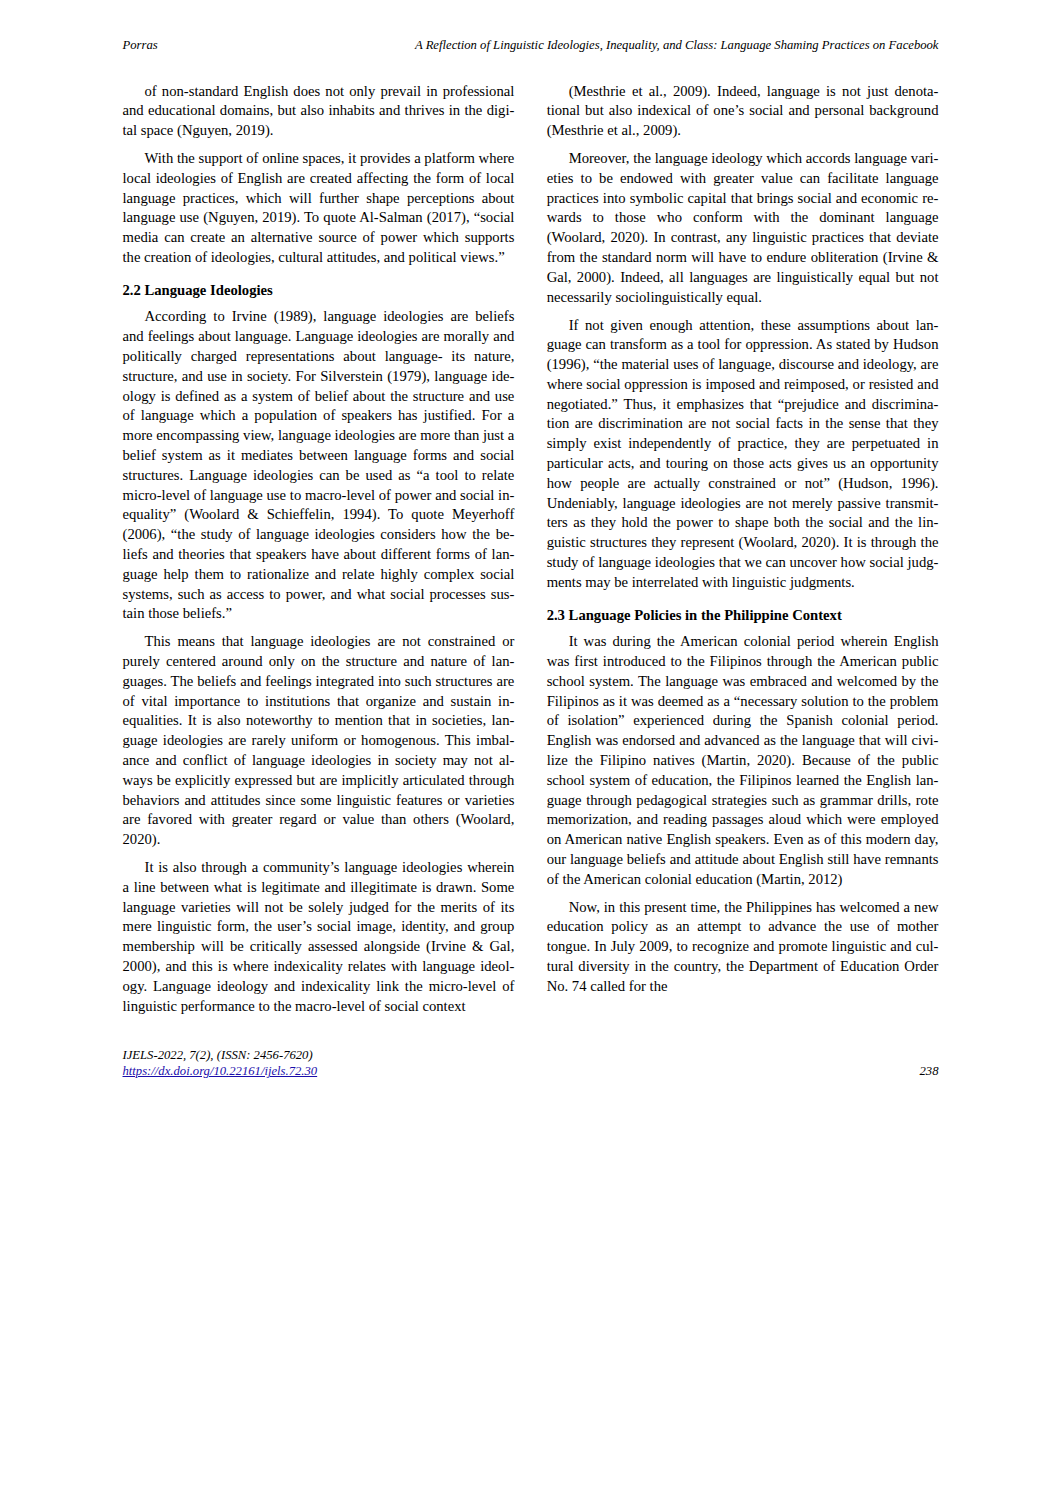Porras A Reflection of Linguistic Ideologies, Inequality, and Class: Language Shaming Practices on Facebook
of non-standard English does not only prevail in professional and educational domains, but also inhabits and thrives in the digital space (Nguyen, 2019).
With the support of online spaces, it provides a platform where local ideologies of English are created affecting the form of local language practices, which will further shape perceptions about language use (Nguyen, 2019). To quote Al-Salman (2017), “social media can create an alternative source of power which supports the creation of ideologies, cultural attitudes, and political views.”
2.2 Language Ideologies
According to Irvine (1989), language ideologies are beliefs and feelings about language. Language ideologies are morally and politically charged representations about language- its nature, structure, and use in society. For Silverstein (1979), language ideology is defined as a system of belief about the structure and use of language which a population of speakers has justified. For a more encompassing view, language ideologies are more than just a belief system as it mediates between language forms and social structures. Language ideologies can be used as “a tool to relate micro-level of language use to macro-level of power and social inequality” (Woolard & Schieffelin, 1994). To quote Meyerhoff (2006), “the study of language ideologies considers how the beliefs and theories that speakers have about different forms of language help them to rationalize and relate highly complex social systems, such as access to power, and what social processes sustain those beliefs.”
This means that language ideologies are not constrained or purely centered around only on the structure and nature of languages. The beliefs and feelings integrated into such structures are of vital importance to institutions that organize and sustain inequalities. It is also noteworthy to mention that in societies, language ideologies are rarely uniform or homogenous. This imbalance and conflict of language ideologies in society may not always be explicitly expressed but are implicitly articulated through behaviors and attitudes since some linguistic features or varieties are favored with greater regard or value than others (Woolard, 2020).
It is also through a community’s language ideologies wherein a line between what is legitimate and illegitimate is drawn. Some language varieties will not be solely judged for the merits of its mere linguistic form, the user’s social image, identity, and group membership will be critically assessed alongside (Irvine & Gal, 2000), and this is where indexicality relates with language ideology. Language ideology and indexicality link the micro-level of linguistic performance to the macro-level of social context
(Mesthrie et al., 2009). Indeed, language is not just denotational but also indexical of one’s social and personal background (Mesthrie et al., 2009).
Moreover, the language ideology which accords language varieties to be endowed with greater value can facilitate language practices into symbolic capital that brings social and economic rewards to those who conform with the dominant language (Woolard, 2020). In contrast, any linguistic practices that deviate from the standard norm will have to endure obliteration (Irvine & Gal, 2000). Indeed, all languages are linguistically equal but not necessarily sociolinguistically equal.
If not given enough attention, these assumptions about language can transform as a tool for oppression. As stated by Hudson (1996), “the material uses of language, discourse and ideology, are where social oppression is imposed and reimposed, or resisted and negotiated.” Thus, it emphasizes that “prejudice and discrimination are discrimination are not social facts in the sense that they simply exist independently of practice, they are perpetuated in particular acts, and touring on those acts gives us an opportunity how people are actually constrained or not” (Hudson, 1996). Undeniably, language ideologies are not merely passive transmitters as they hold the power to shape both the social and the linguistic structures they represent (Woolard, 2020). It is through the study of language ideologies that we can uncover how social judgments may be interrelated with linguistic judgments.
2.3 Language Policies in the Philippine Context
It was during the American colonial period wherein English was first introduced to the Filipinos through the American public school system. The language was embraced and welcomed by the Filipinos as it was deemed as a “necessary solution to the problem of isolation” experienced during the Spanish colonial period. English was endorsed and advanced as the language that will civilize the Filipino natives (Martin, 2020). Because of the public school system of education, the Filipinos learned the English language through pedagogical strategies such as grammar drills, rote memorization, and reading passages aloud which were employed on American native English speakers. Even as of this modern day, our language beliefs and attitude about English still have remnants of the American colonial education (Martin, 2012)
Now, in this present time, the Philippines has welcomed a new education policy as an attempt to advance the use of mother tongue. In July 2009, to recognize and promote linguistic and cultural diversity in the country, the Department of Education Order No. 74 called for the
IJELS-2022, 7(2), (ISSN: 2456-7620)
https://dx.doi.org/10.22161/ijels.72.30
238